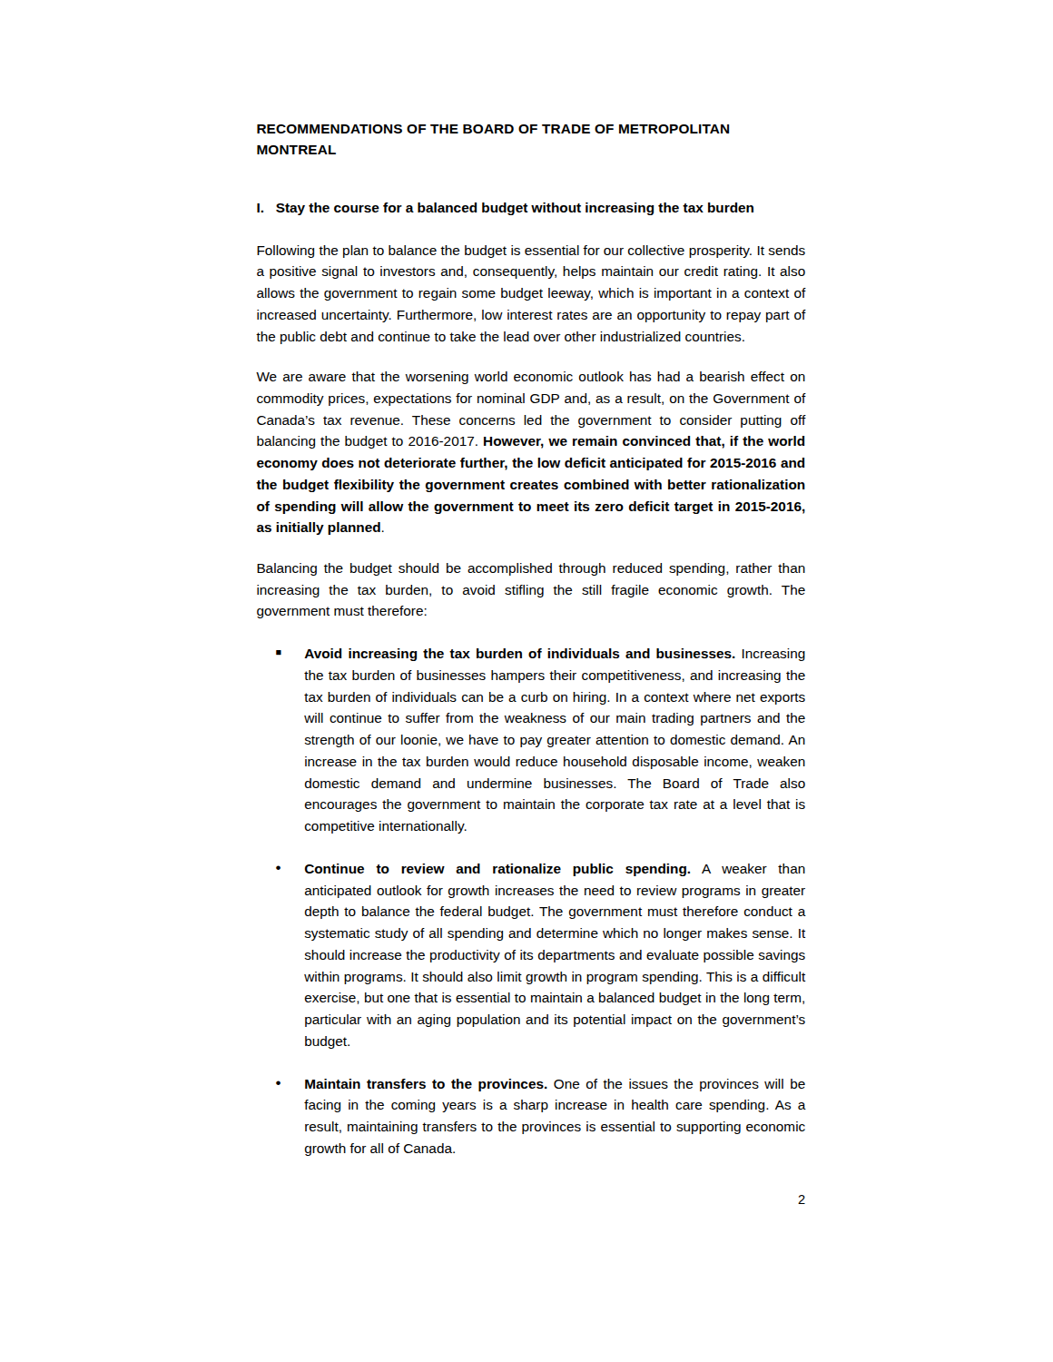RECOMMENDATIONS OF THE BOARD OF TRADE OF METROPOLITAN MONTREAL
I. Stay the course for a balanced budget without increasing the tax burden
Following the plan to balance the budget is essential for our collective prosperity. It sends a positive signal to investors and, consequently, helps maintain our credit rating. It also allows the government to regain some budget leeway, which is important in a context of increased uncertainty. Furthermore, low interest rates are an opportunity to repay part of the public debt and continue to take the lead over other industrialized countries.
We are aware that the worsening world economic outlook has had a bearish effect on commodity prices, expectations for nominal GDP and, as a result, on the Government of Canada’s tax revenue. These concerns led the government to consider putting off balancing the budget to 2016-2017. However, we remain convinced that, if the world economy does not deteriorate further, the low deficit anticipated for 2015-2016 and the budget flexibility the government creates combined with better rationalization of spending will allow the government to meet its zero deficit target in 2015-2016, as initially planned.
Balancing the budget should be accomplished through reduced spending, rather than increasing the tax burden, to avoid stifling the still fragile economic growth. The government must therefore:
■Avoid increasing the tax burden of individuals and businesses. Increasing the tax burden of businesses hampers their competitiveness, and increasing the tax burden of individuals can be a curb on hiring. In a context where net exports will continue to suffer from the weakness of our main trading partners and the strength of our loonie, we have to pay greater attention to domestic demand. An increase in the tax burden would reduce household disposable income, weaken domestic demand and undermine businesses. The Board of Trade also encourages the government to maintain the corporate tax rate at a level that is competitive internationally.
•Continue to review and rationalize public spending. A weaker than anticipated outlook for growth increases the need to review programs in greater depth to balance the federal budget. The government must therefore conduct a systematic study of all spending and determine which no longer makes sense. It should increase the productivity of its departments and evaluate possible savings within programs. It should also limit growth in program spending. This is a difficult exercise, but one that is essential to maintain a balanced budget in the long term, particular with an aging population and its potential impact on the government’s budget.
•Maintain transfers to the provinces. One of the issues the provinces will be facing in the coming years is a sharp increase in health care spending. As a result, maintaining transfers to the provinces is essential to supporting economic growth for all of Canada.
2